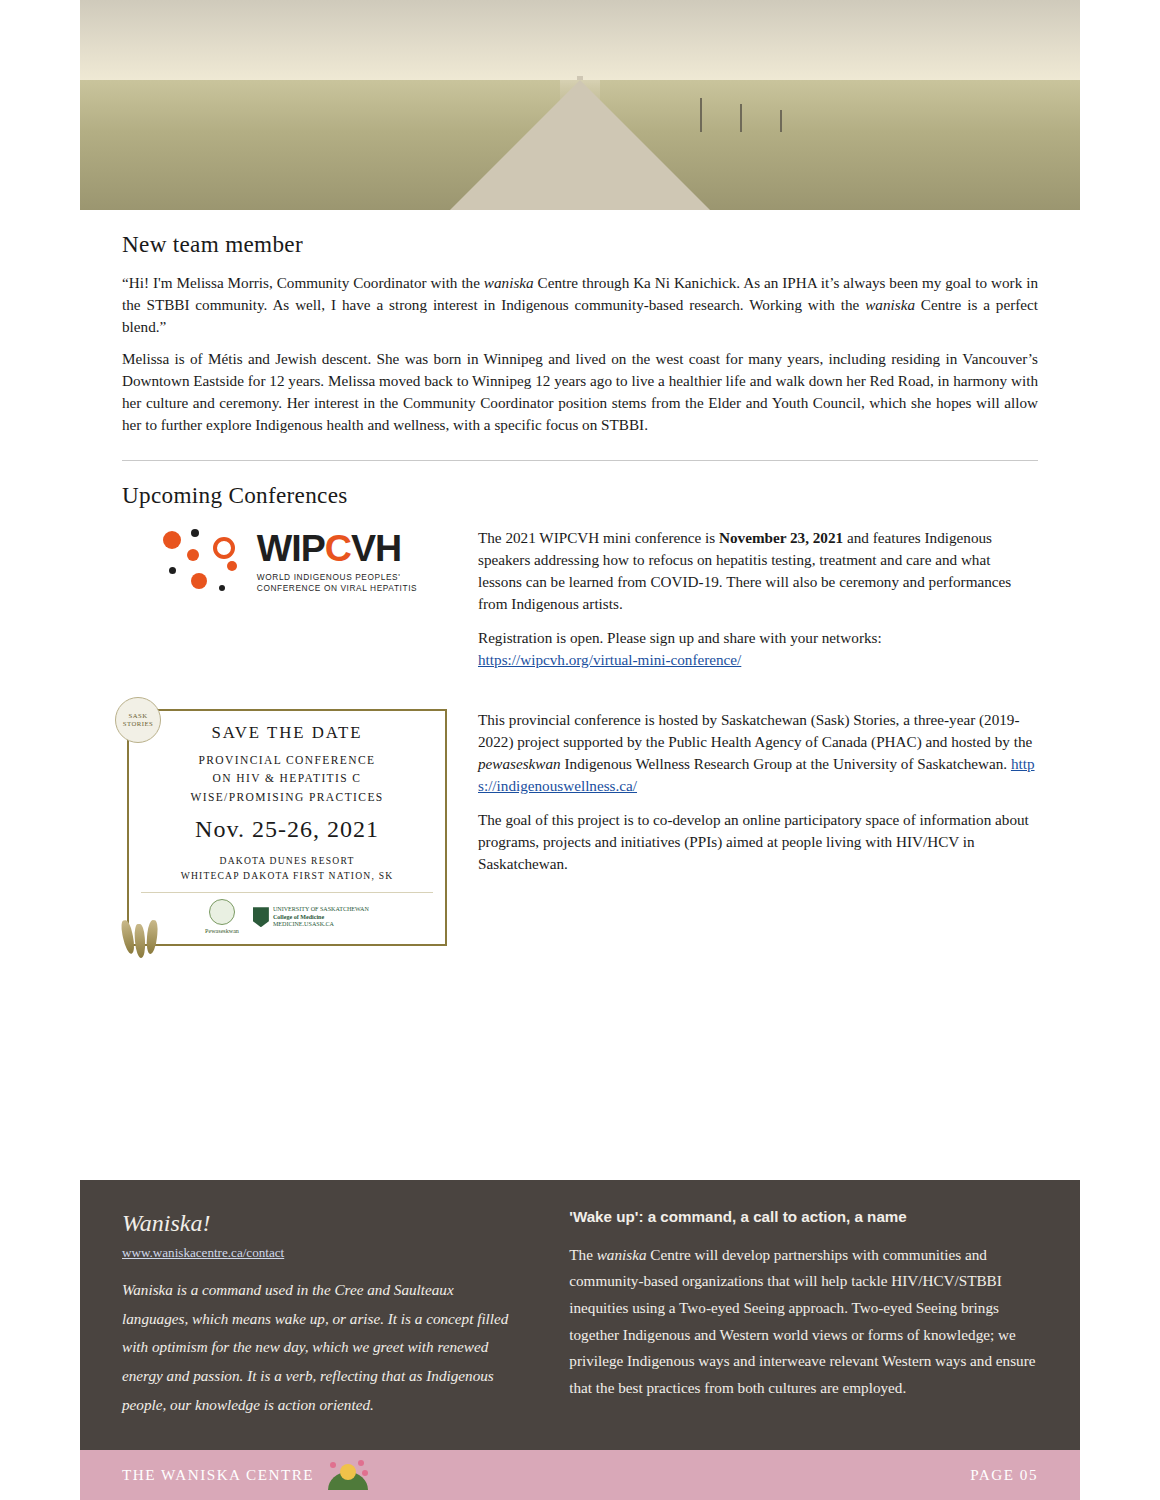New team member
“Hi! I'm Melissa Morris, Community Coordinator with the waniska Centre through Ka Ni Kanichick. As an IPHA it’s always been my goal to work in the STBBI community. As well, I have a strong interest in Indigenous community-based research. Working with the waniska Centre is a perfect blend.”
Melissa is of Métis and Jewish descent. She was born in Winnipeg and lived on the west coast for many years, including residing in Vancouver’s Downtown Eastside for 12 years. Melissa moved back to Winnipeg 12 years ago to live a healthier life and walk down her Red Road, in harmony with her culture and ceremony. Her interest in the Community Coordinator position stems from the Elder and Youth Council, which she hopes will allow her to further explore Indigenous health and wellness, with a specific focus on STBBI.
Upcoming Conferences
WIPCVH
WORLD INDIGENOUS PEOPLES'
CONFERENCE ON VIRAL HEPATITIS
The 2021 WIPCVH mini conference is November 23, 2021 and features Indigenous speakers addressing how to refocus on hepatitis testing, treatment and care and what lessons can be learned from COVID-19. There will also be ceremony and performances from Indigenous artists.
Registration is open. Please sign up and share with your networks:
https://wipcvh.org/virtual-mini-conference/
SASK
STORIES
SAVE THE DATE
PROVINCIAL CONFERENCE
ON HIV & HEPATITIS C
WISE/PROMISING PRACTICES
Nov. 25-26, 2021
DAKOTA DUNES RESORT
WHITECAP DAKOTA FIRST NATION, SK
Pewaseskwan
UNIVERSITY OF SASKATCHEWAN
College of Medicine
MEDICINE.USASK.CA
This provincial conference is hosted by Saskatchewan (Sask) Stories, a three-year (2019-2022) project supported by the Public Health Agency of Canada (PHAC) and hosted by the pewaseskwan Indigenous Wellness Research Group at the University of Saskatchewan. https://indigenouswellness.ca/
The goal of this project is to co-develop an online participatory space of information about programs, projects and initiatives (PPIs) aimed at people living with HIV/HCV in Saskatchewan.
Waniska!
www.waniskacentre.ca/contact
Waniska is a command used in the Cree and Saulteaux languages, which means wake up, or arise. It is a concept filled with optimism for the new day, which we greet with renewed energy and passion. It is a verb, reflecting that as Indigenous people, our knowledge is action oriented.
'Wake up': a command, a call to action, a name
The waniska Centre will develop partnerships with communities and community-based organizations that will help tackle HIV/HCV/STBBI inequities using a Two-eyed Seeing approach. Two-eyed Seeing brings together Indigenous and Western world views or forms of knowledge; we privilege Indigenous ways and interweave relevant Western ways and ensure that the best practices from both cultures are employed.
THE WANISKA CENTRE
PAGE 05